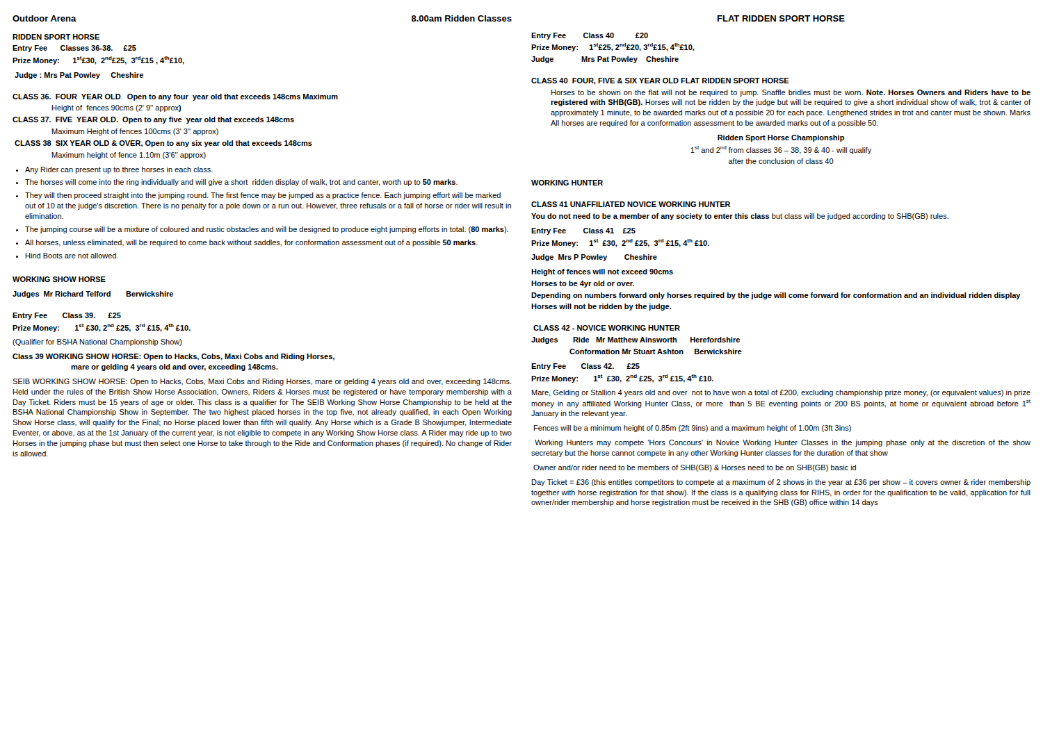Outdoor Arena 8.00am Ridden Classes
RIDDEN SPORT HORSE
Entry Fee Classes 36-38. £25
Prize Money: 1st£30, 2nd£25, 3rd£15 , 4th£10,
Judge : Mrs Pat Powley Cheshire
CLASS 36. FOUR YEAR OLD. Open to any four year old that exceeds 148cms Maximum
Height of fences 90cms (2' 9'' approx)
CLASS 37. FIVE YEAR OLD. Open to any five year old that exceeds 148cms
Maximum Height of fences 100cms (3' 3'' approx)
CLASS 38 SIX YEAR OLD & OVER, Open to any six year old that exceeds 148cms
Maximum height of fence 1.10m (3'6'' approx)
Any Rider can present up to three horses in each class.
The horses will come into the ring individually and will give a short ridden display of walk, trot and canter, worth up to 50 marks.
They will then proceed straight into the jumping round. The first fence may be jumped as a practice fence. Each jumping effort will be marked out of 10 at the judge's discretion. There is no penalty for a pole down or a run out. However, three refusals or a fall of horse or rider will result in elimination.
The jumping course will be a mixture of coloured and rustic obstacles and will be designed to produce eight jumping efforts in total. (80 marks).
All horses, unless eliminated, will be required to come back without saddles, for conformation assessment out of a possible 50 marks.
Hind Boots are not allowed.
WORKING SHOW HORSE
Judges Mr Richard Telford Berwickshire
Entry Fee Class 39. £25
Prize Money: 1st £30, 2nd £25, 3rd £15, 4th £10.
(Qualifier for BSHA National Championship Show)
Class 39 WORKING SHOW HORSE: Open to Hacks, Cobs, Maxi Cobs and Riding Horses,
mare or gelding 4 years old and over, exceeding 148cms.
SEIB WORKING SHOW HORSE: Open to Hacks, Cobs, Maxi Cobs and Riding Horses, mare or gelding 4 years old and over, exceeding 148cms. Held under the rules of the British Show Horse Association, Owners, Riders & Horses must be registered or have temporary membership with a Day Ticket. Riders must be 15 years of age or older. This class is a qualifier for The SEIB Working Show Horse Championship to be held at the BSHA National Championship Show in September. The two highest placed horses in the top five, not already qualified, in each Open Working Show Horse class, will qualify for the Final; no Horse placed lower than fifth will qualify. Any Horse which is a Grade B Showjumper, Intermediate Eventer, or above, as at the 1st January of the current year, is not eligible to compete in any Working Show Horse class. A Rider may ride up to two Horses in the jumping phase but must then select one Horse to take through to the Ride and Conformation phases (if required). No change of Rider is allowed.
FLAT RIDDEN SPORT HORSE
Entry Fee Class 40 £20
Prize Money: 1st£25, 2nd£20, 3rd£15, 4th£10,
Judge Mrs Pat Powley Cheshire
CLASS 40 FOUR, FIVE & SIX YEAR OLD FLAT RIDDEN SPORT HORSE
Horses to be shown on the flat will not be required to jump. Snaffle bridles must be worn. Note. Horses Owners and Riders have to be registered with SHB(GB). Horses will not be ridden by the judge but will be required to give a short individual show of walk, trot & canter of approximately 1 minute, to be awarded marks out of a possible 20 for each pace. Lengthened strides in trot and canter must be shown. Marks All horses are required for a conformation assessment to be awarded marks out of a possible 50.
Ridden Sport Horse Championship
1st and 2nd from classes 36 – 38, 39 & 40 - will qualify
after the conclusion of class 40
WORKING HUNTER
CLASS 41 UNAFFILIATED NOVICE WORKING HUNTER
You do not need to be a member of any society to enter this class but class will be judged according to SHB(GB) rules.
Entry Fee Class 41 £25
Prize Money: 1st £30, 2nd £25, 3rd £15, 4th £10.
Judge Mrs P Powley Cheshire
Height of fences will not exceed 90cms
Horses to be 4yr old or over.
Depending on numbers forward only horses required by the judge will come forward for conformation and an individual ridden display
Horses will not be ridden by the judge.
CLASS 42 - NOVICE WORKING HUNTER
Judges Ride Mr Matthew Ainsworth Herefordshire
Conformation Mr Stuart Ashton Berwickshire
Entry Fee Class 42. £25
Prize Money: 1st £30, 2nd £25, 3rd £15, 4th £10.
Mare, Gelding or Stallion 4 years old and over not to have won a total of £200, excluding championship prize money, (or equivalent values) in prize money in any affiliated Working Hunter Class, or more than 5 BE eventing points or 200 BS points, at home or equivalent abroad before 1st January in the relevant year.
Fences will be a minimum height of 0.85m (2ft 9ins) and a maximum height of 1.00m (3ft 3ins)
Working Hunters may compete 'Hors Concours' in Novice Working Hunter Classes in the jumping phase only at the discretion of the show secretary but the horse cannot compete in any other Working Hunter classes for the duration of that show
Owner and/or rider need to be members of SHB(GB) & Horses need to be on SHB(GB) basic id
Day Ticket = £36 (this entitles competitors to compete at a maximum of 2 shows in the year at £36 per show – it covers owner & rider membership together with horse registration for that show). If the class is a qualifying class for RIHS, in order for the qualification to be valid, application for full owner/rider membership and horse registration must be received in the SHB (GB) office within 14 days